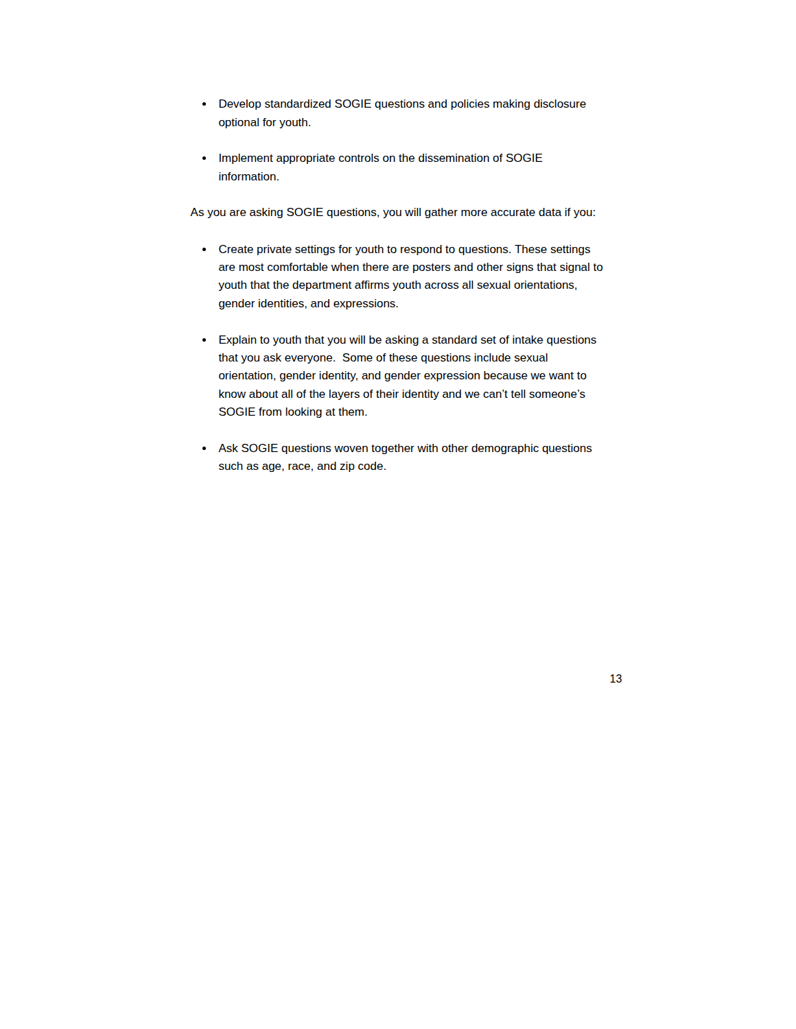Develop standardized SOGIE questions and policies making disclosure optional for youth.
Implement appropriate controls on the dissemination of SOGIE information.
As you are asking SOGIE questions, you will gather more accurate data if you:
Create private settings for youth to respond to questions. These settings are most comfortable when there are posters and other signs that signal to youth that the department affirms youth across all sexual orientations, gender identities, and expressions.
Explain to youth that you will be asking a standard set of intake questions that you ask everyone. Some of these questions include sexual orientation, gender identity, and gender expression because we want to know about all of the layers of their identity and we can’t tell someone’s SOGIE from looking at them.
Ask SOGIE questions woven together with other demographic questions such as age, race, and zip code.
13